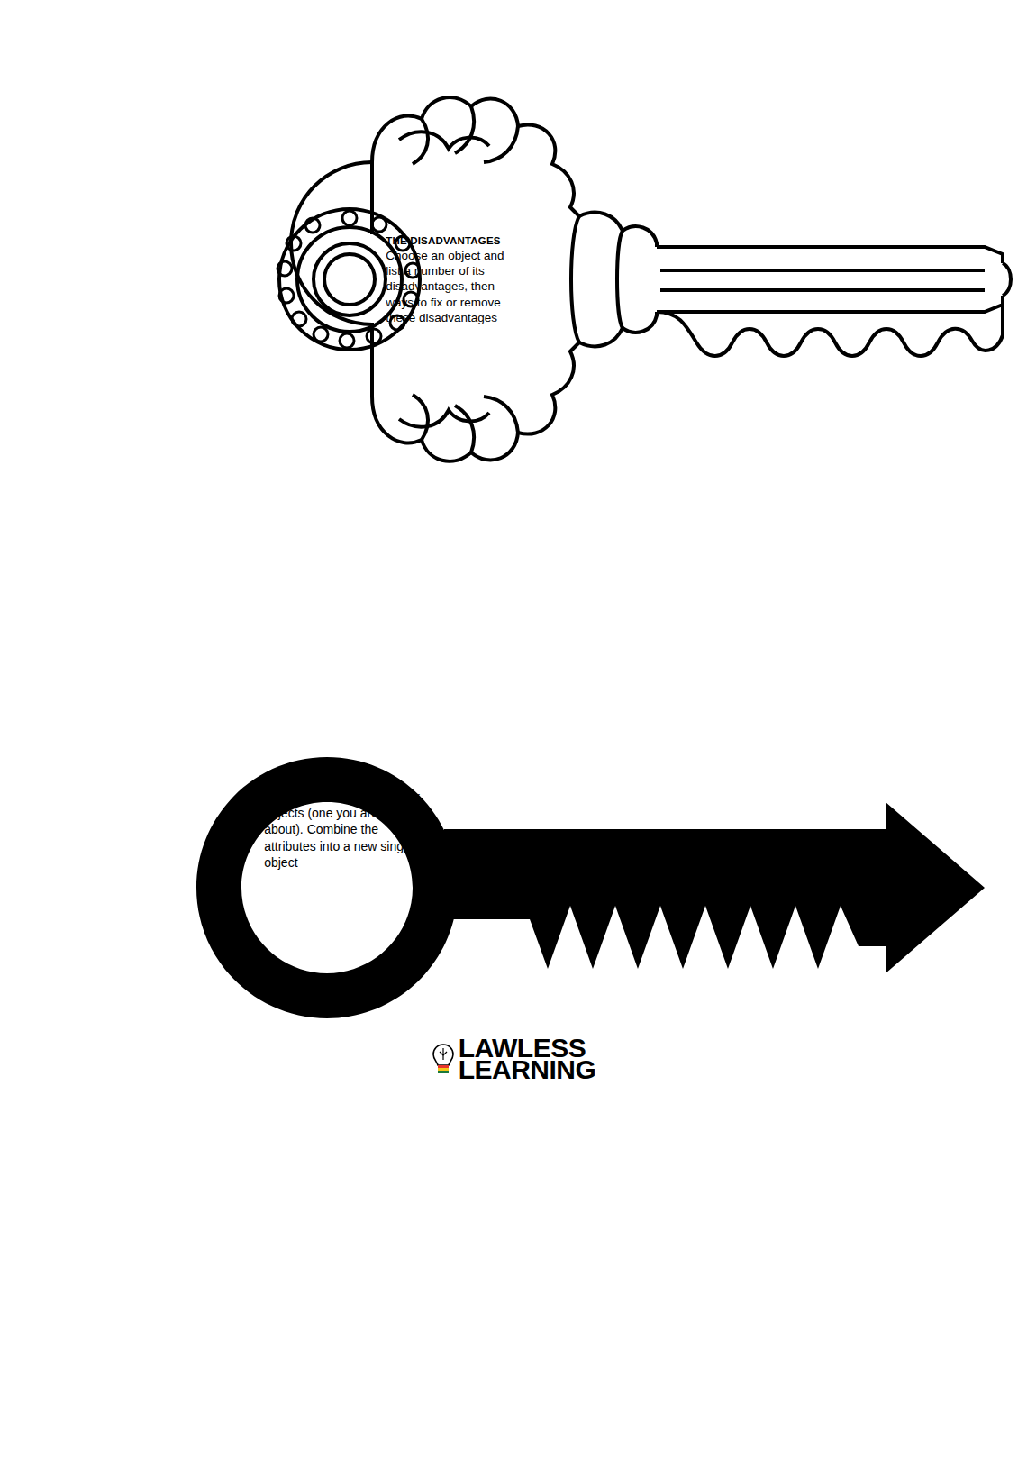============================================================ KEY 1 — THE DISADVANTAGES ============================================================
The Disadvantages Choose an object and list a number of its disadvantages, then ways to fix or remove these disadvantages
============================================================ KEY 2 — THE COMBINATION ============================================================
The Combination List attributes of 2 dissimilar objects (one you are learning about). Combine the attributes into a new single object
============================================================ FOOTER LOGO ============================================================
LAWLESS LEARNING